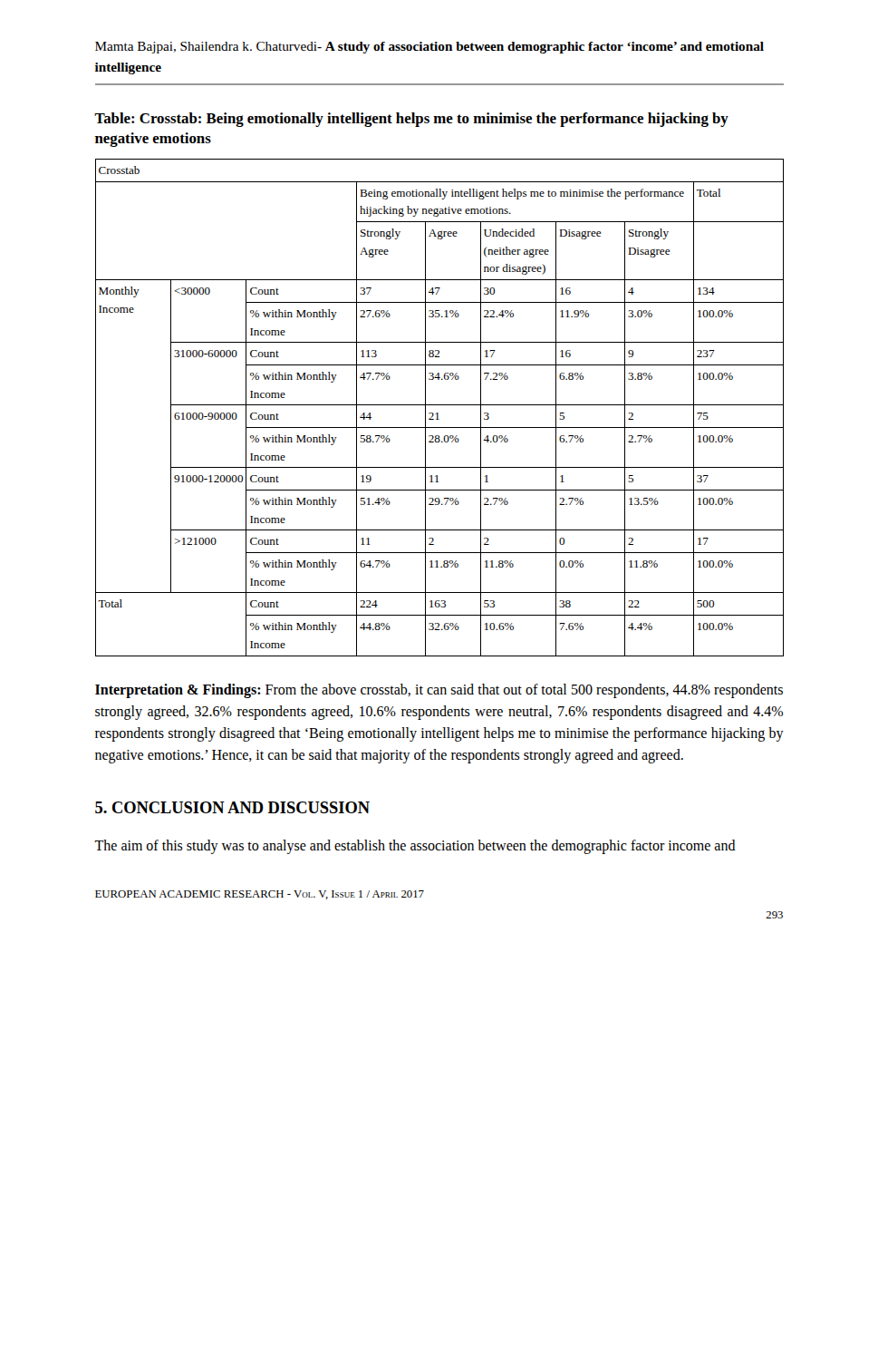Mamta Bajpai, Shailendra k. Chaturvedi- A study of association between demographic factor ‘income’ and emotional intelligence
Table: Crosstab: Being emotionally intelligent helps me to minimise the performance hijacking by negative emotions
| Crosstab |
| | Being emotionally intelligent helps me to minimise the performance hijacking by negative emotions. | Total |
| Strongly Agree | Agree | Undecided (neither agree nor disagree) | Disagree | Strongly Disagree |
| Monthly Income | <30000 | Count | 37 | 47 | 30 | 16 | 4 | 134 |
| % within Monthly Income | 27.6% | 35.1% | 22.4% | 11.9% | 3.0% | 100.0% |
| 31000-60000 | Count | 113 | 82 | 17 | 16 | 9 | 237 |
| % within Monthly Income | 47.7% | 34.6% | 7.2% | 6.8% | 3.8% | 100.0% |
| 61000-90000 | Count | 44 | 21 | 3 | 5 | 2 | 75 |
| % within Monthly Income | 58.7% | 28.0% | 4.0% | 6.7% | 2.7% | 100.0% |
| 91000-120000 | Count | 19 | 11 | 1 | 1 | 5 | 37 |
| % within Monthly Income | 51.4% | 29.7% | 2.7% | 2.7% | 13.5% | 100.0% |
| >121000 | Count | 11 | 2 | 2 | 0 | 2 | 17 |
| % within Monthly Income | 64.7% | 11.8% | 11.8% | 0.0% | 11.8% | 100.0% |
| Total | Count | 224 | 163 | 53 | 38 | 22 | 500 |
| % within Monthly Income | 44.8% | 32.6% | 10.6% | 7.6% | 4.4% | 100.0% |
Interpretation & Findings: From the above crosstab, it can said that out of total 500 respondents, 44.8% respondents strongly agreed, 32.6% respondents agreed, 10.6% respondents were neutral, 7.6% respondents disagreed and 4.4% respondents strongly disagreed that ‘Being emotionally intelligent helps me to minimise the performance hijacking by negative emotions.’ Hence, it can be said that majority of the respondents strongly agreed and agreed.
5. CONCLUSION AND DISCUSSION
The aim of this study was to analyse and establish the association between the demographic factor income and
EUROPEAN ACADEMIC RESEARCH - Vol. V, Issue 1 / April 2017
293